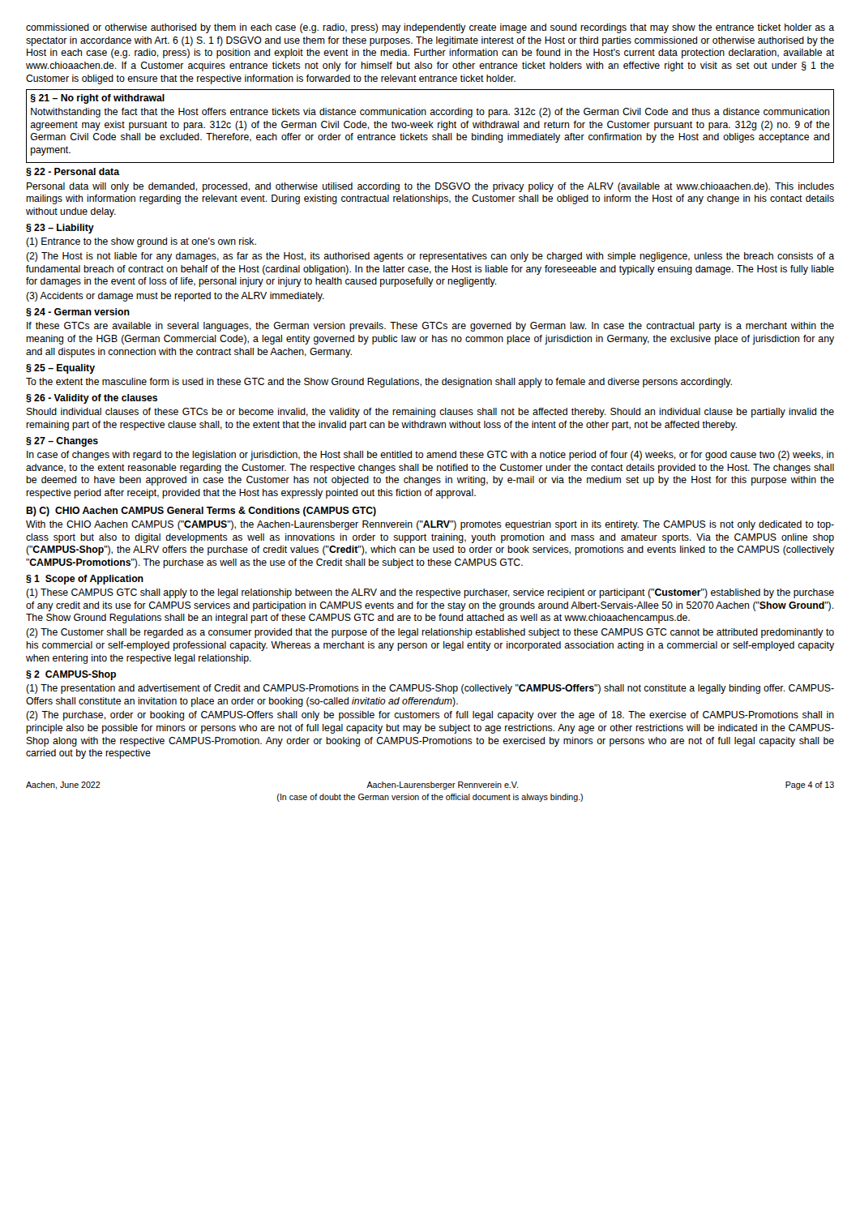commissioned or otherwise authorised by them in each case (e.g. radio, press) may independently create image and sound recordings that may show the entrance ticket holder as a spectator in accordance with Art. 6 (1) S. 1 f) DSGVO and use them for these purposes. The legitimate interest of the Host or third parties commissioned or otherwise authorised by the Host in each case (e.g. radio, press) is to position and exploit the event in the media. Further information can be found in the Host's current data protection declaration, available at www.chioaachen.de. If a Customer acquires entrance tickets not only for himself but also for other entrance ticket holders with an effective right to visit as set out under § 1 the Customer is obliged to ensure that the respective information is forwarded to the relevant entrance ticket holder.
§ 21 – No right of withdrawal
Notwithstanding the fact that the Host offers entrance tickets via distance communication according to para. 312c (2) of the German Civil Code and thus a distance communication agreement may exist pursuant to para. 312c (1) of the German Civil Code, the two-week right of withdrawal and return for the Customer pursuant to para. 312g (2) no. 9 of the German Civil Code shall be excluded. Therefore, each offer or order of entrance tickets shall be binding immediately after confirmation by the Host and obliges acceptance and payment.
§ 22 - Personal data
Personal data will only be demanded, processed, and otherwise utilised according to the DSGVO the privacy policy of the ALRV (available at www.chioaachen.de). This includes mailings with information regarding the relevant event. During existing contractual relationships, the Customer shall be obliged to inform the Host of any change in his contact details without undue delay.
§ 23 – Liability
(1) Entrance to the show ground is at one's own risk.
(2) The Host is not liable for any damages, as far as the Host, its authorised agents or representatives can only be charged with simple negligence, unless the breach consists of a fundamental breach of contract on behalf of the Host (cardinal obligation). In the latter case, the Host is liable for any foreseeable and typically ensuing damage. The Host is fully liable for damages in the event of loss of life, personal injury or injury to health caused purposefully or negligently.
(3) Accidents or damage must be reported to the ALRV immediately.
§ 24 - German version
If these GTCs are available in several languages, the German version prevails. These GTCs are governed by German law. In case the contractual party is a merchant within the meaning of the HGB (German Commercial Code), a legal entity governed by public law or has no common place of jurisdiction in Germany, the exclusive place of jurisdiction for any and all disputes in connection with the contract shall be Aachen, Germany.
§ 25 – Equality
To the extent the masculine form is used in these GTC and the Show Ground Regulations, the designation shall apply to female and diverse persons accordingly.
§ 26 - Validity of the clauses
Should individual clauses of these GTCs be or become invalid, the validity of the remaining clauses shall not be affected thereby. Should an individual clause be partially invalid the remaining part of the respective clause shall, to the extent that the invalid part can be withdrawn without loss of the intent of the other part, not be affected thereby.
§ 27 – Changes
In case of changes with regard to the legislation or jurisdiction, the Host shall be entitled to amend these GTC with a notice period of four (4) weeks, or for good cause two (2) weeks, in advance, to the extent reasonable regarding the Customer. The respective changes shall be notified to the Customer under the contact details provided to the Host. The changes shall be deemed to have been approved in case the Customer has not objected to the changes in writing, by e-mail or via the medium set up by the Host for this purpose within the respective period after receipt, provided that the Host has expressly pointed out this fiction of approval.
B) C) CHIO Aachen CAMPUS General Terms & Conditions (CAMPUS GTC)
With the CHIO Aachen CAMPUS ("CAMPUS"), the Aachen-Laurensberger Rennverein ("ALRV") promotes equestrian sport in its entirety. The CAMPUS is not only dedicated to top-class sport but also to digital developments as well as innovations in order to support training, youth promotion and mass and amateur sports. Via the CAMPUS online shop ("CAMPUS-Shop"), the ALRV offers the purchase of credit values ("Credit"), which can be used to order or book services, promotions and events linked to the CAMPUS (collectively "CAMPUS-Promotions"). The purchase as well as the use of the Credit shall be subject to these CAMPUS GTC.
§ 1 Scope of Application
(1) These CAMPUS GTC shall apply to the legal relationship between the ALRV and the respective purchaser, service recipient or participant ("Customer") established by the purchase of any credit and its use for CAMPUS services and participation in CAMPUS events and for the stay on the grounds around Albert-Servais-Allee 50 in 52070 Aachen ("Show Ground"). The Show Ground Regulations shall be an integral part of these CAMPUS GTC and are to be found attached as well as at www.chioaachencampus.de.
(2) The Customer shall be regarded as a consumer provided that the purpose of the legal relationship established subject to these CAMPUS GTC cannot be attributed predominantly to his commercial or self-employed professional capacity. Whereas a merchant is any person or legal entity or incorporated association acting in a commercial or self-employed capacity when entering into the respective legal relationship.
§ 2 CAMPUS-Shop
(1) The presentation and advertisement of Credit and CAMPUS-Promotions in the CAMPUS-Shop (collectively "CAMPUS-Offers") shall not constitute a legally binding offer. CAMPUS-Offers shall constitute an invitation to place an order or booking (so-called invitatio ad offerendum).
(2) The purchase, order or booking of CAMPUS-Offers shall only be possible for customers of full legal capacity over the age of 18. The exercise of CAMPUS-Promotions shall in principle also be possible for minors or persons who are not of full legal capacity but may be subject to age restrictions. Any age or other restrictions will be indicated in the CAMPUS-Shop along with the respective CAMPUS-Promotion. Any order or booking of CAMPUS-Promotions to be exercised by minors or persons who are not of full legal capacity shall be carried out by the respective
Aachen, June 2022 Aachen-Laurensberger Rennverein e.V. Page 4 of 13
(In case of doubt the German version of the official document is always binding.)